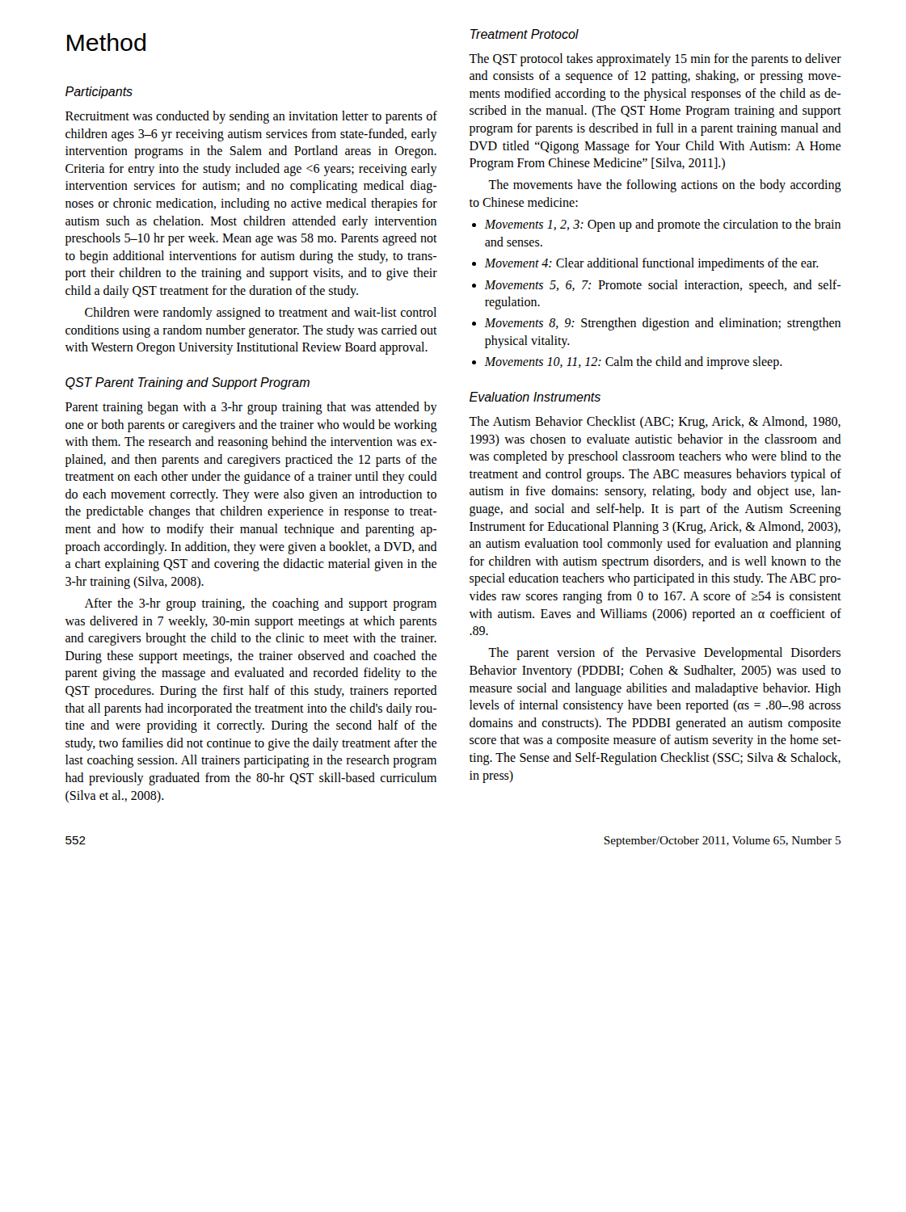Method
Participants
Recruitment was conducted by sending an invitation letter to parents of children ages 3–6 yr receiving autism services from state-funded, early intervention programs in the Salem and Portland areas in Oregon. Criteria for entry into the study included age <6 years; receiving early intervention services for autism; and no complicating medical diagnoses or chronic medication, including no active medical therapies for autism such as chelation. Most children attended early intervention preschools 5–10 hr per week. Mean age was 58 mo. Parents agreed not to begin additional interventions for autism during the study, to transport their children to the training and support visits, and to give their child a daily QST treatment for the duration of the study.
Children were randomly assigned to treatment and wait-list control conditions using a random number generator. The study was carried out with Western Oregon University Institutional Review Board approval.
QST Parent Training and Support Program
Parent training began with a 3-hr group training that was attended by one or both parents or caregivers and the trainer who would be working with them. The research and reasoning behind the intervention was explained, and then parents and caregivers practiced the 12 parts of the treatment on each other under the guidance of a trainer until they could do each movement correctly. They were also given an introduction to the predictable changes that children experience in response to treatment and how to modify their manual technique and parenting approach accordingly. In addition, they were given a booklet, a DVD, and a chart explaining QST and covering the didactic material given in the 3-hr training (Silva, 2008).
After the 3-hr group training, the coaching and support program was delivered in 7 weekly, 30-min support meetings at which parents and caregivers brought the child to the clinic to meet with the trainer. During these support meetings, the trainer observed and coached the parent giving the massage and evaluated and recorded fidelity to the QST procedures. During the first half of this study, trainers reported that all parents had incorporated the treatment into the child's daily routine and were providing it correctly. During the second half of the study, two families did not continue to give the daily treatment after the last coaching session. All trainers participating in the research program had previously graduated from the 80-hr QST skill-based curriculum (Silva et al., 2008).
Treatment Protocol
The QST protocol takes approximately 15 min for the parents to deliver and consists of a sequence of 12 patting, shaking, or pressing movements modified according to the physical responses of the child as described in the manual. (The QST Home Program training and support program for parents is described in full in a parent training manual and DVD titled “Qigong Massage for Your Child With Autism: A Home Program From Chinese Medicine” [Silva, 2011].)
The movements have the following actions on the body according to Chinese medicine:
Movements 1, 2, 3: Open up and promote the circulation to the brain and senses.
Movement 4: Clear additional functional impediments of the ear.
Movements 5, 6, 7: Promote social interaction, speech, and self-regulation.
Movements 8, 9: Strengthen digestion and elimination; strengthen physical vitality.
Movements 10, 11, 12: Calm the child and improve sleep.
Evaluation Instruments
The Autism Behavior Checklist (ABC; Krug, Arick, & Almond, 1980, 1993) was chosen to evaluate autistic behavior in the classroom and was completed by preschool classroom teachers who were blind to the treatment and control groups. The ABC measures behaviors typical of autism in five domains: sensory, relating, body and object use, language, and social and self-help. It is part of the Autism Screening Instrument for Educational Planning 3 (Krug, Arick, & Almond, 2003), an autism evaluation tool commonly used for evaluation and planning for children with autism spectrum disorders, and is well known to the special education teachers who participated in this study. The ABC provides raw scores ranging from 0 to 167. A score of ≥54 is consistent with autism. Eaves and Williams (2006) reported an α coefficient of .89.
The parent version of the Pervasive Developmental Disorders Behavior Inventory (PDDBI; Cohen & Sudhalter, 2005) was used to measure social and language abilities and maladaptive behavior. High levels of internal consistency have been reported (αs = .80–.98 across domains and constructs). The PDDBI generated an autism composite score that was a composite measure of autism severity in the home setting. The Sense and Self-Regulation Checklist (SSC; Silva & Schalock, in press)
552 September/October 2011, Volume 65, Number 5